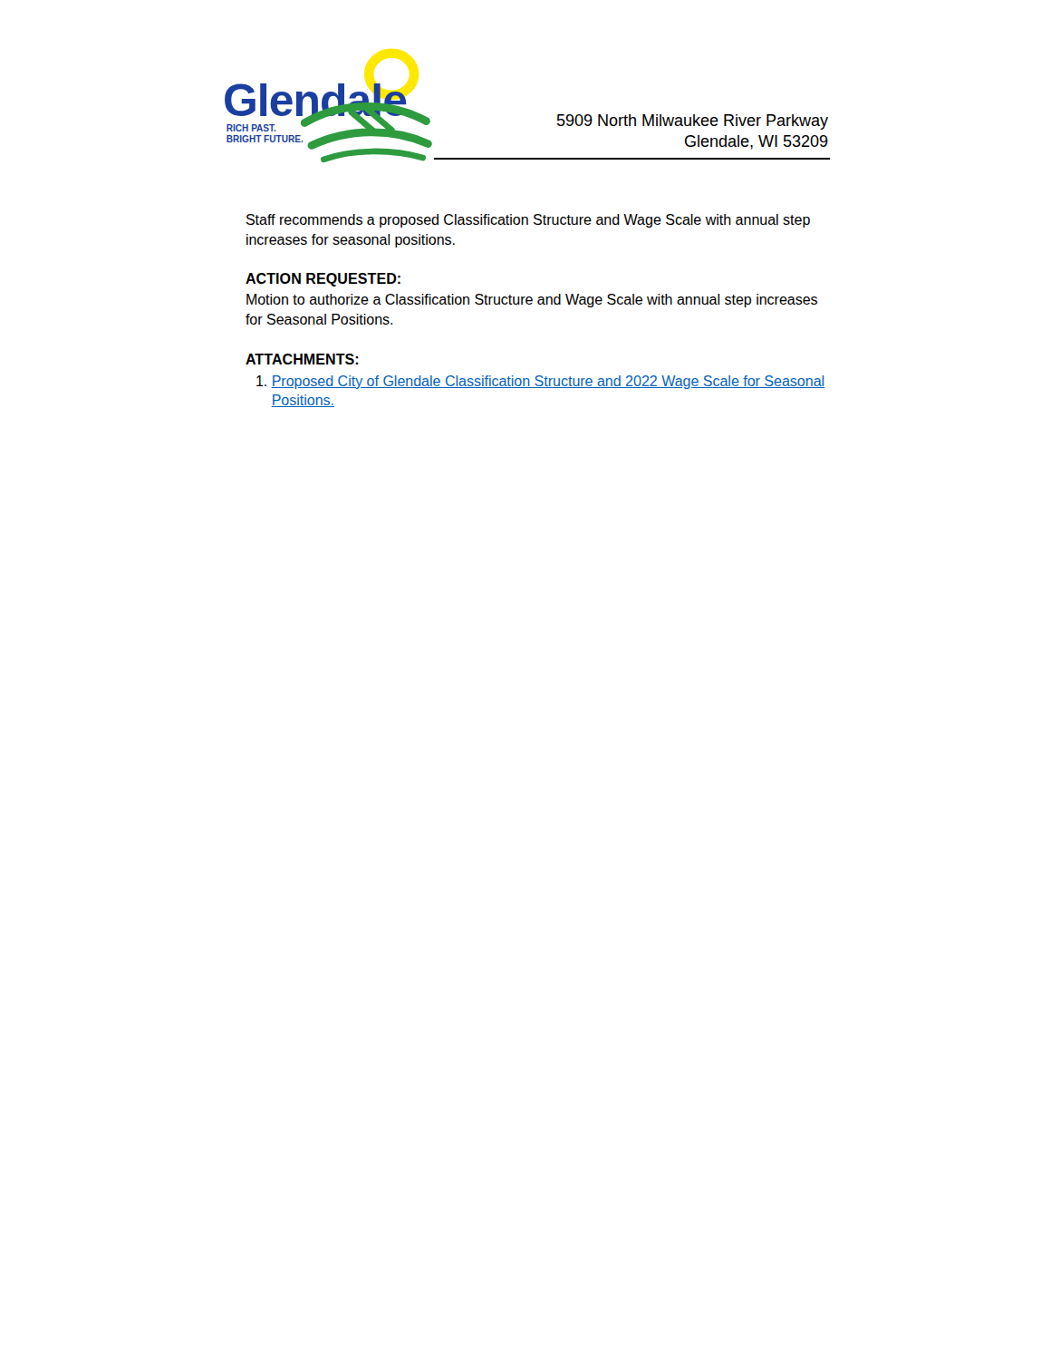Glendale RICH PAST. BRIGHT FUTURE.
5909 North Milwaukee River Parkway
Glendale, WI 53209
Staff recommends a proposed Classification Structure and Wage Scale with annual step increases for seasonal positions.
Action Requested:
Motion to authorize a Classification Structure and Wage Scale with annual step increases for Seasonal Positions.
Attachments:
Proposed City of Glendale Classification Structure and 2022 Wage Scale for Seasonal Positions.